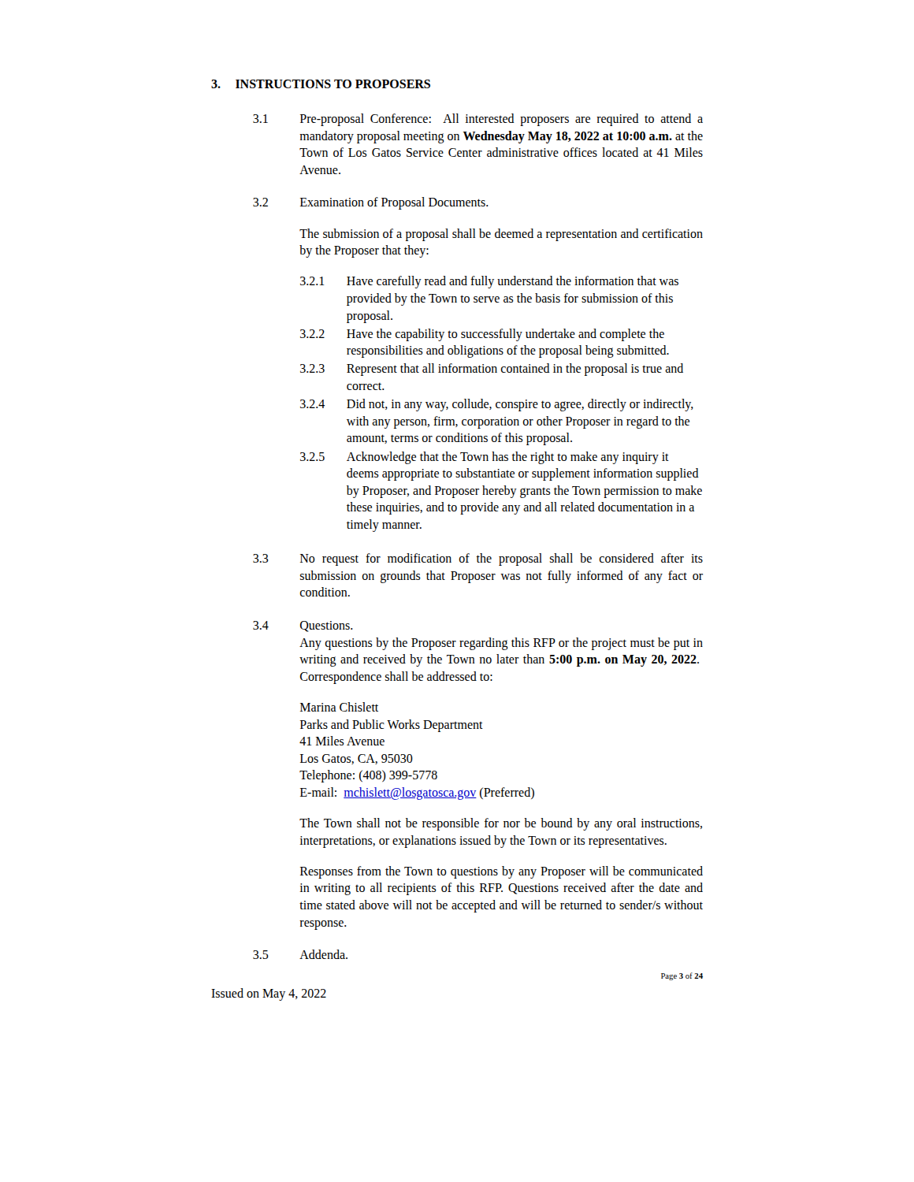3. INSTRUCTIONS TO PROPOSERS
3.1
Pre-proposal Conference: All interested proposers are required to attend a mandatory proposal meeting on Wednesday May 18, 2022 at 10:00 a.m. at the Town of Los Gatos Service Center administrative offices located at 41 Miles Avenue.
3.2
Examination of Proposal Documents.
The submission of a proposal shall be deemed a representation and certification by the Proposer that they:
3.2.1
Have carefully read and fully understand the information that was provided by the Town to serve as the basis for submission of this proposal.
3.2.2
Have the capability to successfully undertake and complete the responsibilities and obligations of the proposal being submitted.
3.2.3
Represent that all information contained in the proposal is true and correct.
3.2.4
Did not, in any way, collude, conspire to agree, directly or indirectly, with any person, firm, corporation or other Proposer in regard to the amount, terms or conditions of this proposal.
3.2.5
Acknowledge that the Town has the right to make any inquiry it deems appropriate to substantiate or supplement information supplied by Proposer, and Proposer hereby grants the Town permission to make these inquiries, and to provide any and all related documentation in a timely manner.
3.3
No request for modification of the proposal shall be considered after its submission on grounds that Proposer was not fully informed of any fact or condition.
3.4
Questions.
Any questions by the Proposer regarding this RFP or the project must be put in writing and received by the Town no later than 5:00 p.m. on May 20, 2022. Correspondence shall be addressed to:
Marina Chislett
Parks and Public Works Department
41 Miles Avenue
Los Gatos, CA, 95030
Telephone: (408) 399-5778
E-mail: mchislett@losgatosca.gov (Preferred)
The Town shall not be responsible for nor be bound by any oral instructions, interpretations, or explanations issued by the Town or its representatives.
Responses from the Town to questions by any Proposer will be communicated in writing to all recipients of this RFP. Questions received after the date and time stated above will not be accepted and will be returned to sender/s without response.
3.5
Addenda.
Page 3 of 24
Issued on May 4, 2022